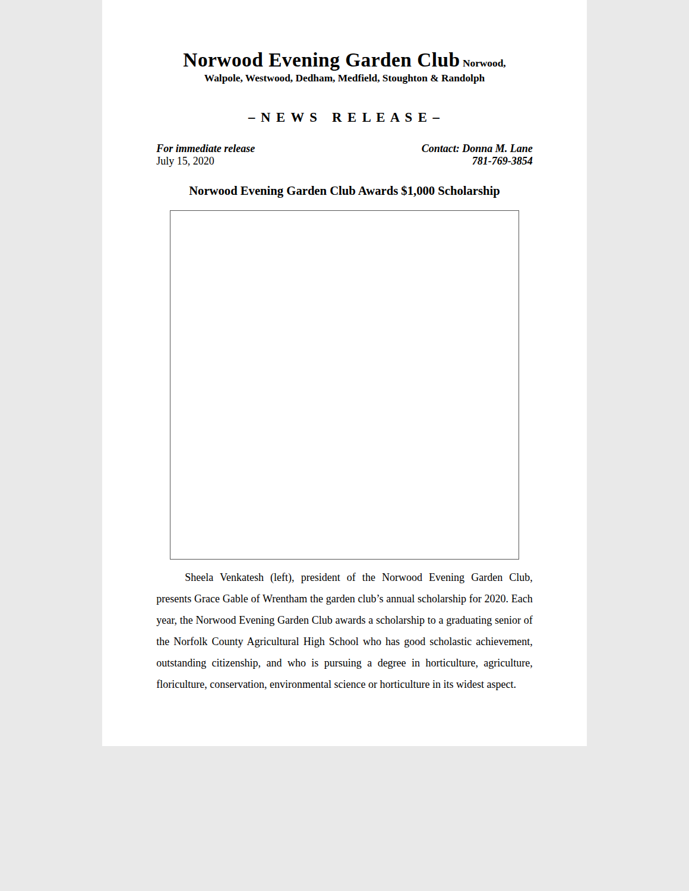Norwood Evening Garden Club Norwood,
Walpole, Westwood, Dedham, Medfield, Stoughton & Randolph
– N E W S R E L E A S E –
| For immediate release | Contact: Donna M. Lane |
| July 15, 2020 | 781-769-3854 |
Norwood Evening Garden Club Awards $1,000 Scholarship
Sheela Venkatesh (left), president of the Norwood Evening Garden Club, presents Grace Gable of Wrentham the garden club’s annual scholarship for 2020. Each year, the Norwood Evening Garden Club awards a scholarship to a graduating senior of the Norfolk County Agricultural High School who has good scholastic achievement, outstanding citizenship, and who is pursuing a degree in horticulture, agriculture, floriculture, conservation, environmental science or horticulture in its widest aspect.